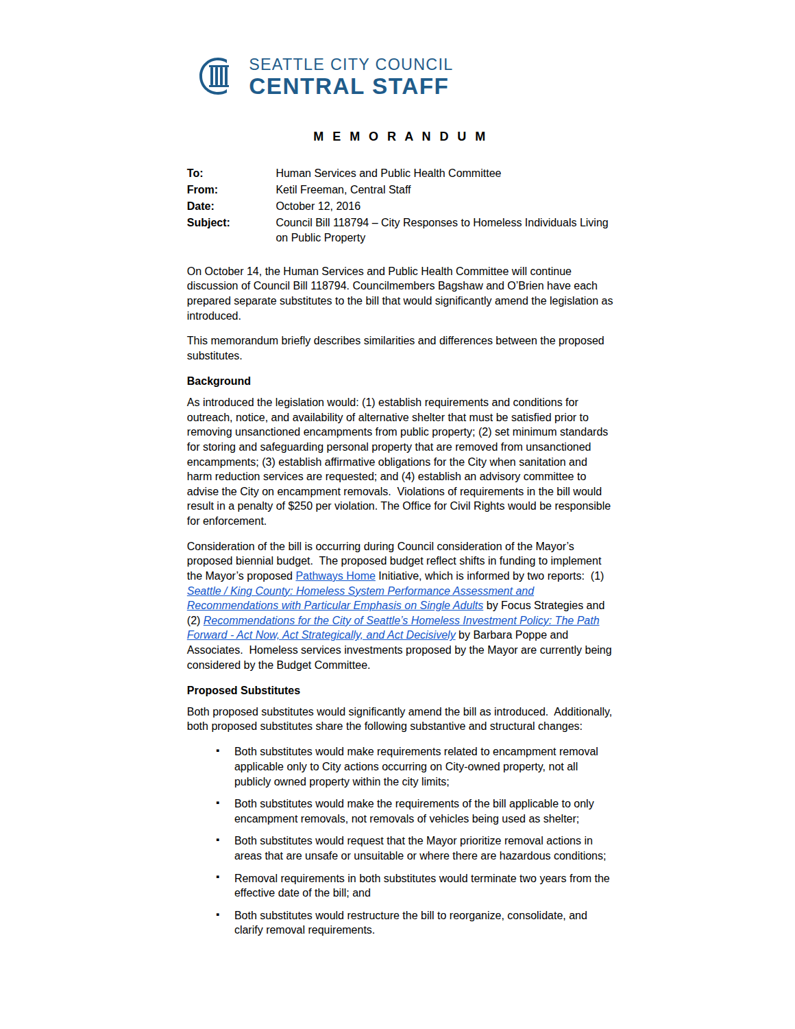SEATTLE CITY COUNCIL
CENTRAL STAFF
M E M O R A N D U M
| To: | Human Services and Public Health Committee |
| From: | Ketil Freeman, Central Staff |
| Date: | October 12, 2016 |
| Subject: | Council Bill 118794 – City Responses to Homeless Individuals Living on Public Property |
On October 14, the Human Services and Public Health Committee will continue discussion of Council Bill 118794. Councilmembers Bagshaw and O’Brien have each prepared separate substitutes to the bill that would significantly amend the legislation as introduced.
This memorandum briefly describes similarities and differences between the proposed substitutes.
Background
As introduced the legislation would: (1) establish requirements and conditions for outreach, notice, and availability of alternative shelter that must be satisfied prior to removing unsanctioned encampments from public property; (2) set minimum standards for storing and safeguarding personal property that are removed from unsanctioned encampments; (3) establish affirmative obligations for the City when sanitation and harm reduction services are requested; and (4) establish an advisory committee to advise the City on encampment removals. Violations of requirements in the bill would result in a penalty of $250 per violation. The Office for Civil Rights would be responsible for enforcement.
Consideration of the bill is occurring during Council consideration of the Mayor’s proposed biennial budget. The proposed budget reflect shifts in funding to implement the Mayor’s proposed Pathways Home Initiative, which is informed by two reports: (1) Seattle / King County: Homeless System Performance Assessment and Recommendations with Particular Emphasis on Single Adults by Focus Strategies and (2) Recommendations for the City of Seattle’s Homeless Investment Policy: The Path Forward - Act Now, Act Strategically, and Act Decisively by Barbara Poppe and Associates. Homeless services investments proposed by the Mayor are currently being considered by the Budget Committee.
Proposed Substitutes
Both proposed substitutes would significantly amend the bill as introduced. Additionally, both proposed substitutes share the following substantive and structural changes:
Both substitutes would make requirements related to encampment removal applicable only to City actions occurring on City-owned property, not all publicly owned property within the city limits;
Both substitutes would make the requirements of the bill applicable to only encampment removals, not removals of vehicles being used as shelter;
Both substitutes would request that the Mayor prioritize removal actions in areas that are unsafe or unsuitable or where there are hazardous conditions;
Removal requirements in both substitutes would terminate two years from the effective date of the bill; and
Both substitutes would restructure the bill to reorganize, consolidate, and clarify removal requirements.